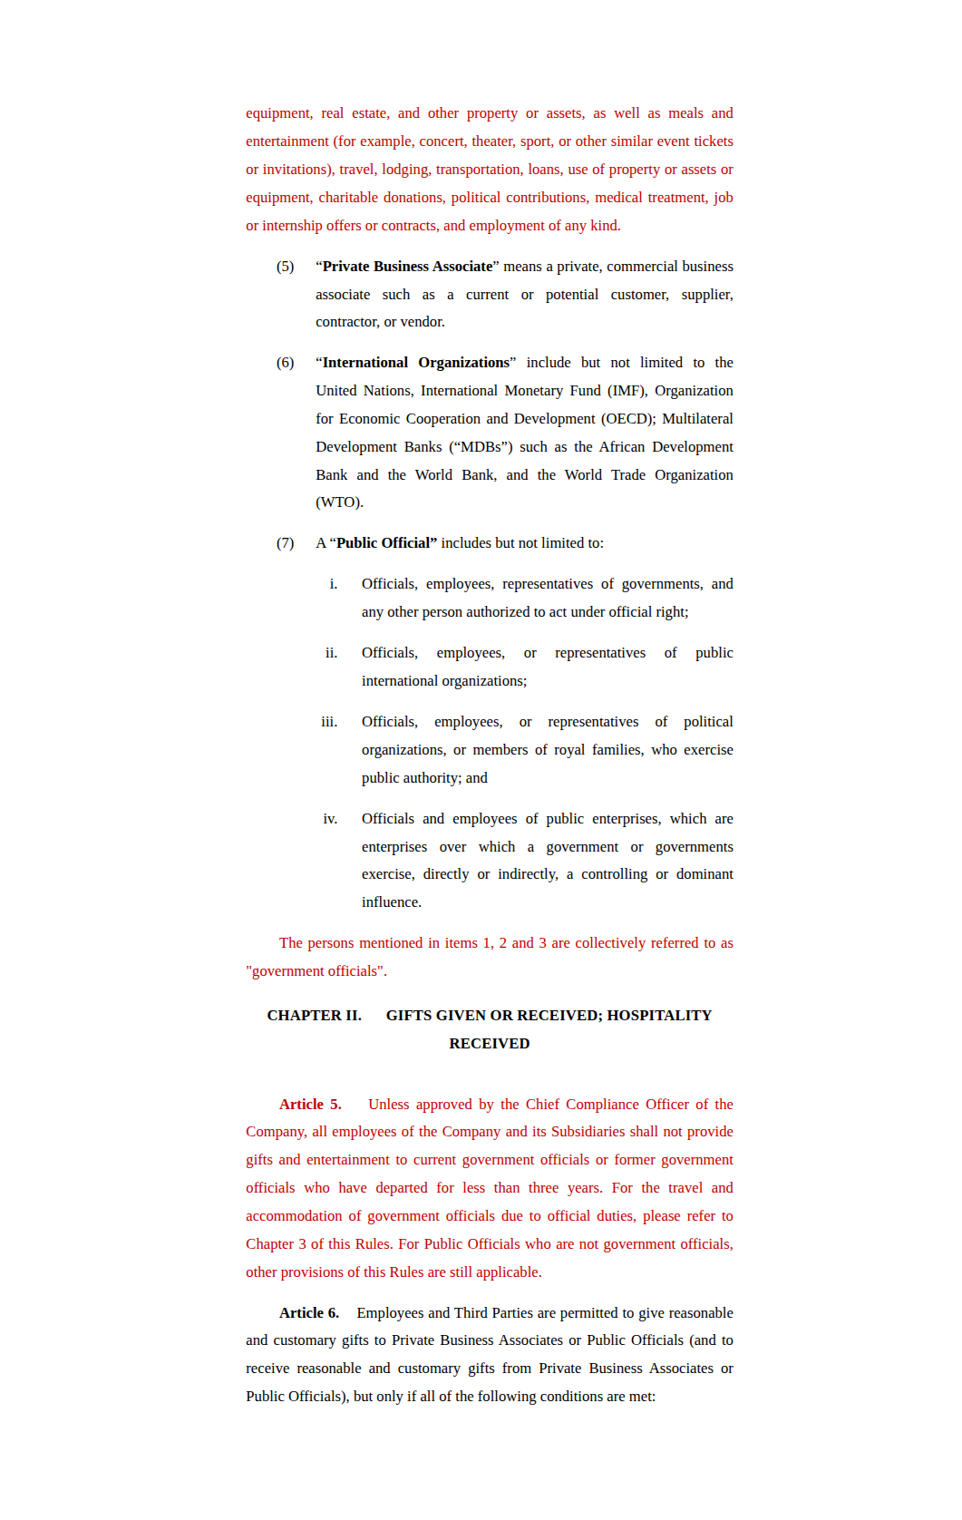equipment, real estate, and other property or assets, as well as meals and entertainment (for example, concert, theater, sport, or other similar event tickets or invitations), travel, lodging, transportation, loans, use of property or assets or equipment, charitable donations, political contributions, medical treatment, job or internship offers or contracts, and employment of any kind.
(5)
“Private Business Associate” means a private, commercial business associate such as a current or potential customer, supplier, contractor, or vendor.
(6)
“International Organizations” include but not limited to the United Nations, International Monetary Fund (IMF), Organization for Economic Cooperation and Development (OECD); Multilateral Development Banks (“MDBs”) such as the African Development Bank and the World Bank, and the World Trade Organization (WTO).
(7)
A “Public Official” includes but not limited to:
i.
Officials, employees, representatives of governments, and any other person authorized to act under official right;
ii.
Officials, employees, or representatives of public international organizations;
iii.
Officials, employees, or representatives of political organizations, or members of royal families, who exercise public authority; and
iv.
Officials and employees of public enterprises, which are enterprises over which a government or governments exercise, directly or indirectly, a controlling or dominant influence.
The persons mentioned in items 1, 2 and 3 are collectively referred to as "government officials".
CHAPTER II. GIFTS GIVEN OR RECEIVED; HOSPITALITY RECEIVED
Article 5. Unless approved by the Chief Compliance Officer of the Company, all employees of the Company and its Subsidiaries shall not provide gifts and entertainment to current government officials or former government officials who have departed for less than three years. For the travel and accommodation of government officials due to official duties, please refer to Chapter 3 of this Rules. For Public Officials who are not government officials, other provisions of this Rules are still applicable.
Article 6. Employees and Third Parties are permitted to give reasonable and customary gifts to Private Business Associates or Public Officials (and to receive reasonable and customary gifts from Private Business Associates or Public Officials), but only if all of the following conditions are met: